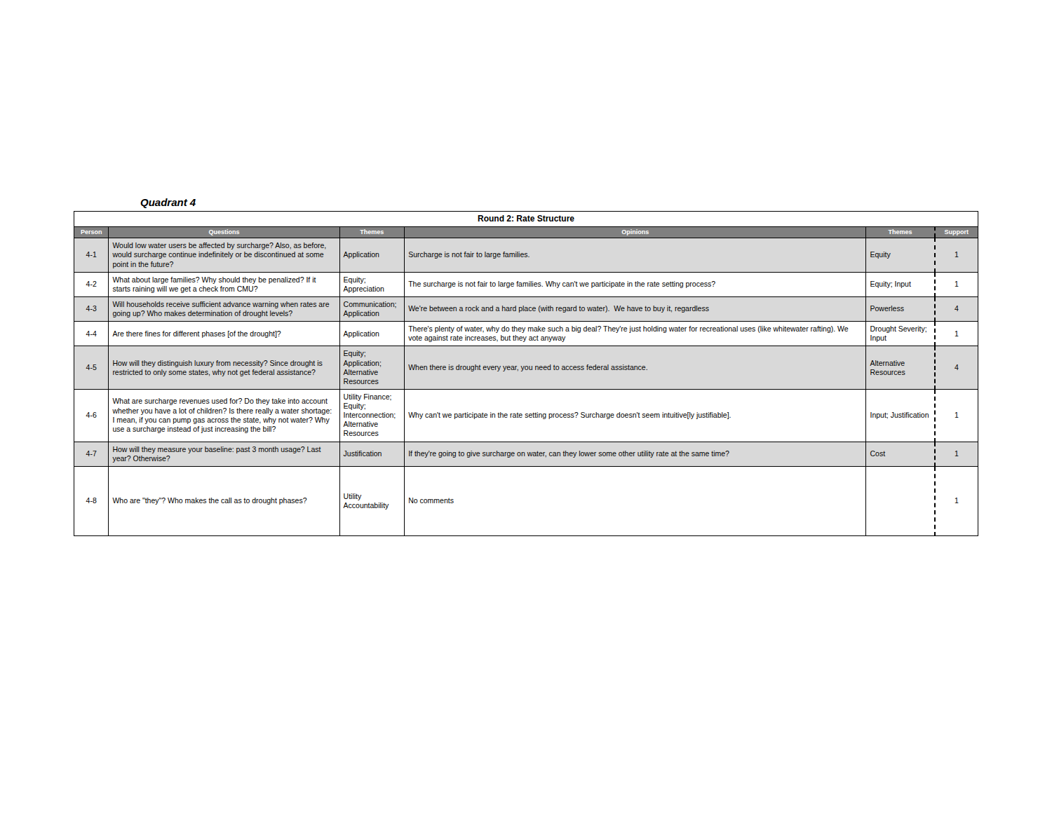Quadrant 4
| Round 2: Rate Structure |
| Person | Questions | Themes | Opinions | Themes | Support |
| 4-1 | Would low water users be affected by surcharge? Also, as before, would surcharge continue indefinitely or be discontinued at some point in the future? | Application | Surcharge is not fair to large families. | Equity | 1 |
| 4-2 | What about large families? Why should they be penalized? If it starts raining will we get a check from CMU? | Equity; Appreciation | The surcharge is not fair to large families. Why can't we participate in the rate setting process? | Equity; Input | 1 |
| 4-3 | Will households receive sufficient advance warning when rates are going up? Who makes determination of drought levels? | Communication; Application | We're between a rock and a hard place (with regard to water). We have to buy it, regardless | Powerless | 4 |
| 4-4 | Are there fines for different phases [of the drought]? | Application | There's plenty of water, why do they make such a big deal? They're just holding water for recreational uses (like whitewater rafting). We vote against rate increases, but they act anyway | Drought Severity; Input | 1 |
| 4-5 | How will they distinguish luxury from necessity? Since drought is restricted to only some states, why not get federal assistance? | Equity; Application; Alternative Resources | When there is drought every year, you need to access federal assistance. | Alternative Resources | 4 |
| 4-6 | What are surcharge revenues used for? Do they take into account whether you have a lot of children? Is there really a water shortage: I mean, if you can pump gas across the state, why not water? Why use a surcharge instead of just increasing the bill? | Utility Finance; Equity; Interconnection; Alternative Resources | Why can't we participate in the rate setting process? Surcharge doesn't seem intuitive[ly justifiable]. | Input; Justification | 1 |
| 4-7 | How will they measure your baseline: past 3 month usage? Last year? Otherwise? | Justification | If they're going to give surcharge on water, can they lower some other utility rate at the same time? | Cost | 1 |
| 4-8 | Who are "they"? Who makes the call as to drought phases? | Utility Accountability | No comments | | 1 |